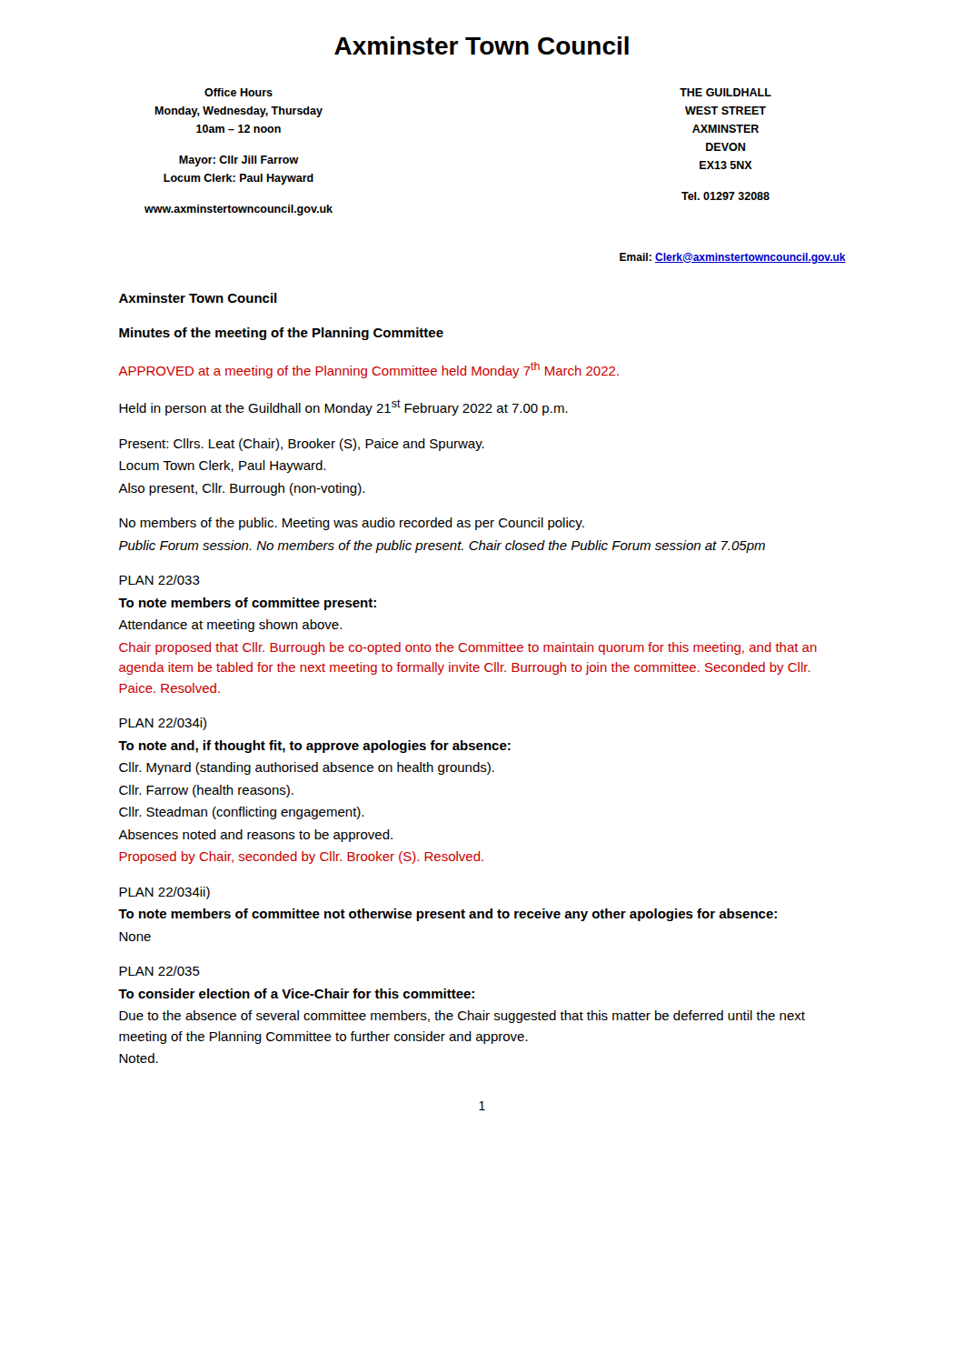Axminster Town Council
Office Hours
Monday, Wednesday, Thursday
10am – 12 noon
Mayor: Cllr Jill Farrow
Locum Clerk: Paul Hayward
www.axminstertowncouncil.gov.uk
THE GUILDHALL
WEST STREET
AXMINSTER
DEVON
EX13 5NX
Tel. 01297 32088
Email: Clerk@axminstertowncouncil.gov.uk
Axminster Town Council
Minutes of the meeting of the Planning Committee
APPROVED at a meeting of the Planning Committee held Monday 7th March 2022.
Held in person at the Guildhall on Monday 21st February 2022 at 7.00 p.m.
Present: Cllrs. Leat (Chair), Brooker (S), Paice and Spurway.
Locum Town Clerk, Paul Hayward.
Also present, Cllr. Burrough (non-voting).
No members of the public. Meeting was audio recorded as per Council policy.
Public Forum session. No members of the public present. Chair closed the Public Forum session at 7.05pm
PLAN 22/033
To note members of committee present:
Attendance at meeting shown above.
Chair proposed that Cllr. Burrough be co-opted onto the Committee to maintain quorum for this meeting, and that an agenda item be tabled for the next meeting to formally invite Cllr. Burrough to join the committee. Seconded by Cllr. Paice. Resolved.
PLAN 22/034i)
To note and, if thought fit, to approve apologies for absence:
Cllr. Mynard (standing authorised absence on health grounds).
Cllr. Farrow (health reasons).
Cllr. Steadman (conflicting engagement).
Absences noted and reasons to be approved.
Proposed by Chair, seconded by Cllr. Brooker (S). Resolved.
PLAN 22/034ii)
To note members of committee not otherwise present and to receive any other apologies for absence:
None
PLAN 22/035
To consider election of a Vice-Chair for this committee:
Due to the absence of several committee members, the Chair suggested that this matter be deferred until the next meeting of the Planning Committee to further consider and approve.
Noted.
1